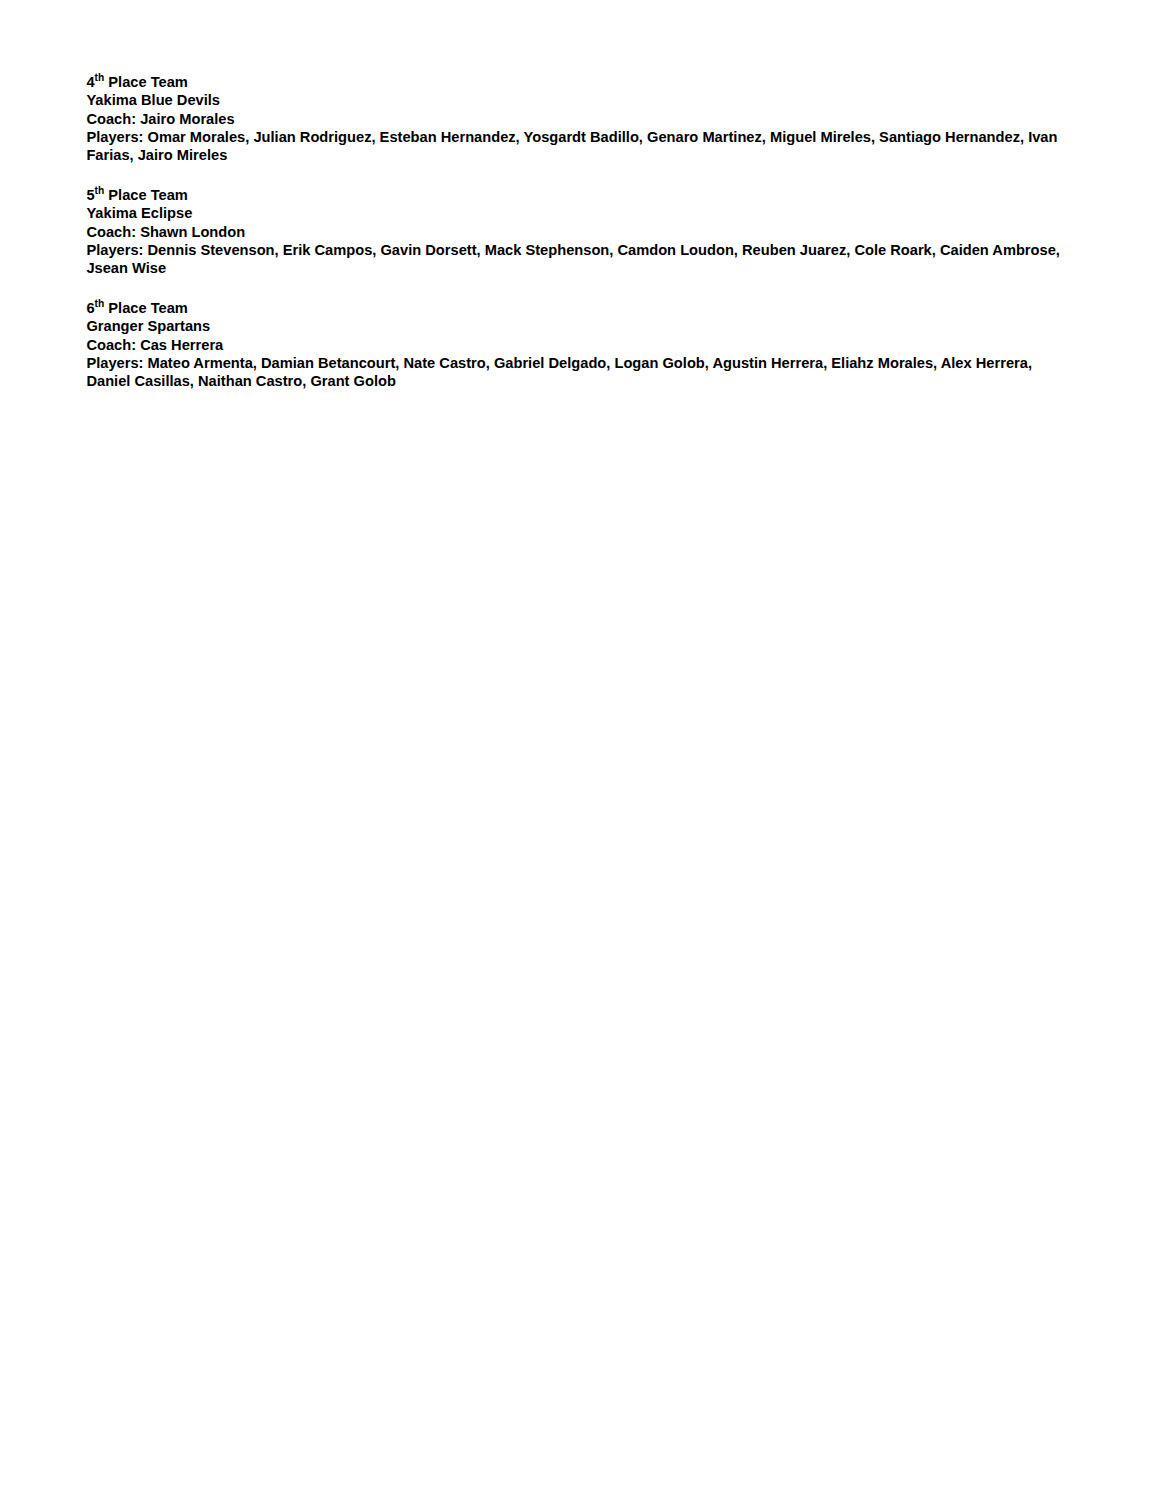4th Place Team
Yakima Blue Devils
Coach: Jairo Morales
Players: Omar Morales, Julian Rodriguez, Esteban Hernandez, Yosgardt Badillo, Genaro Martinez, Miguel Mireles, Santiago Hernandez, Ivan Farias, Jairo Mireles
5th Place Team
Yakima Eclipse
Coach: Shawn London
Players: Dennis Stevenson, Erik Campos, Gavin Dorsett, Mack Stephenson, Camdon Loudon, Reuben Juarez, Cole Roark, Caiden Ambrose, Jsean Wise
6th Place Team
Granger Spartans
Coach: Cas Herrera
Players: Mateo Armenta, Damian Betancourt, Nate Castro, Gabriel Delgado, Logan Golob, Agustin Herrera, Eliahz Morales, Alex Herrera, Daniel Casillas, Naithan Castro, Grant Golob